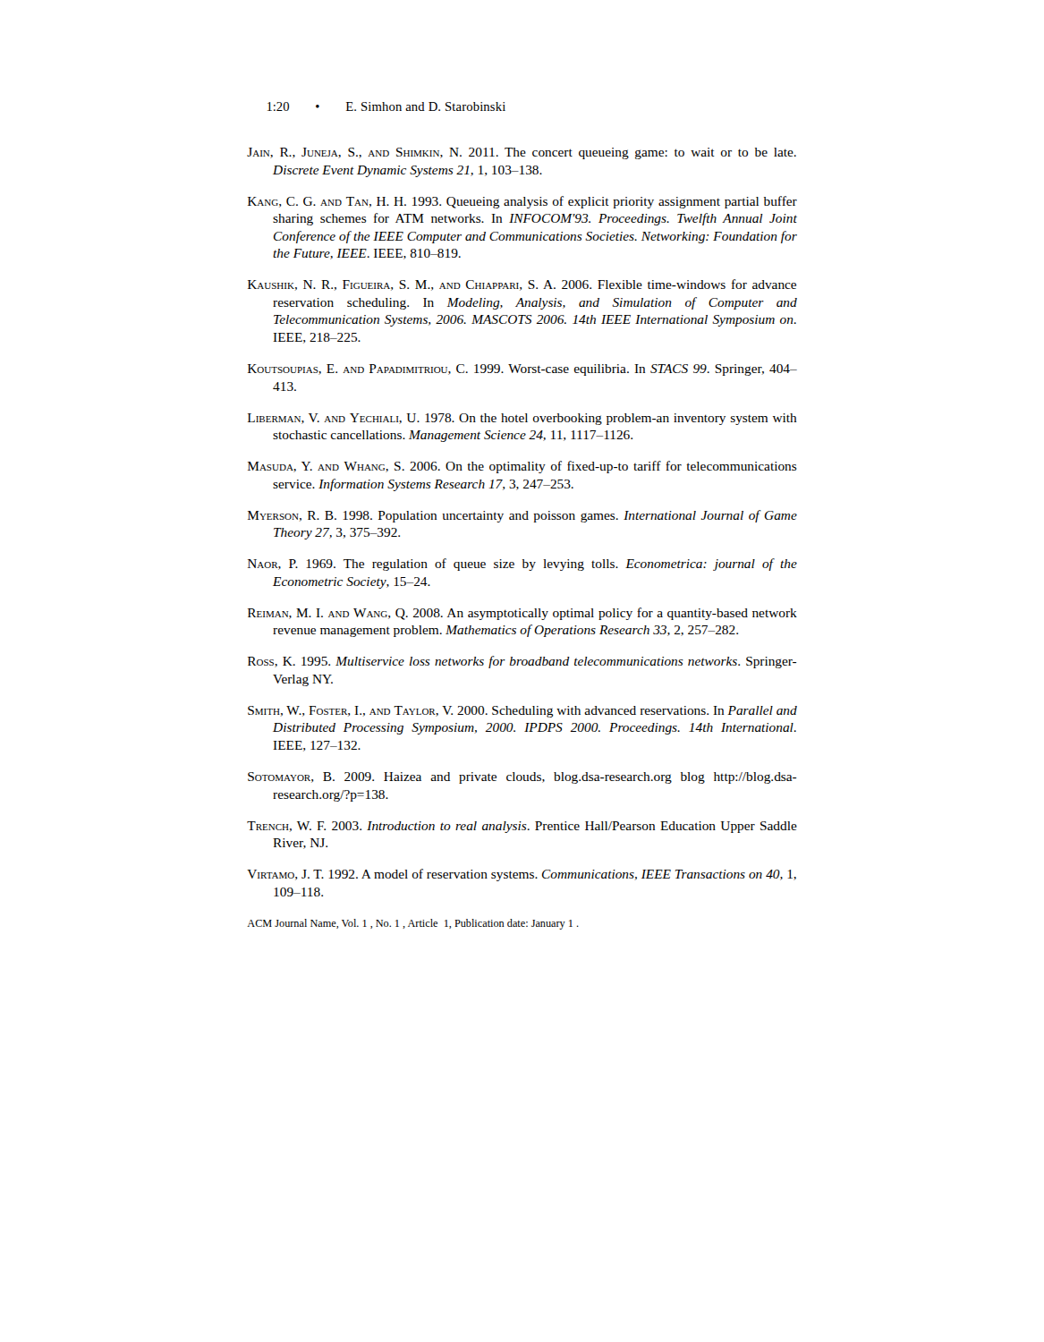1:20•E. Simhon and D. Starobinski
Jain, R., Juneja, S., and Shimkin, N. 2011. The concert queueing game: to wait or to be late. Discrete Event Dynamic Systems 21, 1, 103–138.
Kang, C. G. and Tan, H. H. 1993. Queueing analysis of explicit priority assignment partial buffer sharing schemes for ATM networks. In INFOCOM'93. Proceedings. Twelfth Annual Joint Conference of the IEEE Computer and Communications Societies. Networking: Foundation for the Future, IEEE. IEEE, 810–819.
Kaushik, N. R., Figueira, S. M., and Chiappari, S. A. 2006. Flexible time-windows for advance reservation scheduling. In Modeling, Analysis, and Simulation of Computer and Telecommunication Systems, 2006. MASCOTS 2006. 14th IEEE International Symposium on. IEEE, 218–225.
Koutsoupias, E. and Papadimitriou, C. 1999. Worst-case equilibria. In STACS 99. Springer, 404–413.
Liberman, V. and Yechiali, U. 1978. On the hotel overbooking problem-an inventory system with stochastic cancellations. Management Science 24, 11, 1117–1126.
Masuda, Y. and Whang, S. 2006. On the optimality of fixed-up-to tariff for telecommunications service. Information Systems Research 17, 3, 247–253.
Myerson, R. B. 1998. Population uncertainty and poisson games. International Journal of Game Theory 27, 3, 375–392.
Naor, P. 1969. The regulation of queue size by levying tolls. Econometrica: journal of the Econometric Society, 15–24.
Reiman, M. I. and Wang, Q. 2008. An asymptotically optimal policy for a quantity-based network revenue management problem. Mathematics of Operations Research 33, 2, 257–282.
Ross, K. 1995. Multiservice loss networks for broadband telecommunications networks. Springer-Verlag NY.
Smith, W., Foster, I., and Taylor, V. 2000. Scheduling with advanced reservations. In Parallel and Distributed Processing Symposium, 2000. IPDPS 2000. Proceedings. 14th International. IEEE, 127–132.
Sotomayor, B. 2009. Haizea and private clouds, blog.dsa-research.org blog http://blog.dsa-research.org/?p=138.
Trench, W. F. 2003. Introduction to real analysis. Prentice Hall/Pearson Education Upper Saddle River, NJ.
Virtamo, J. T. 1992. A model of reservation systems. Communications, IEEE Transactions on 40, 1, 109–118.
ACM Journal Name, Vol. 1 , No. 1 , Article 1, Publication date: January 1 .